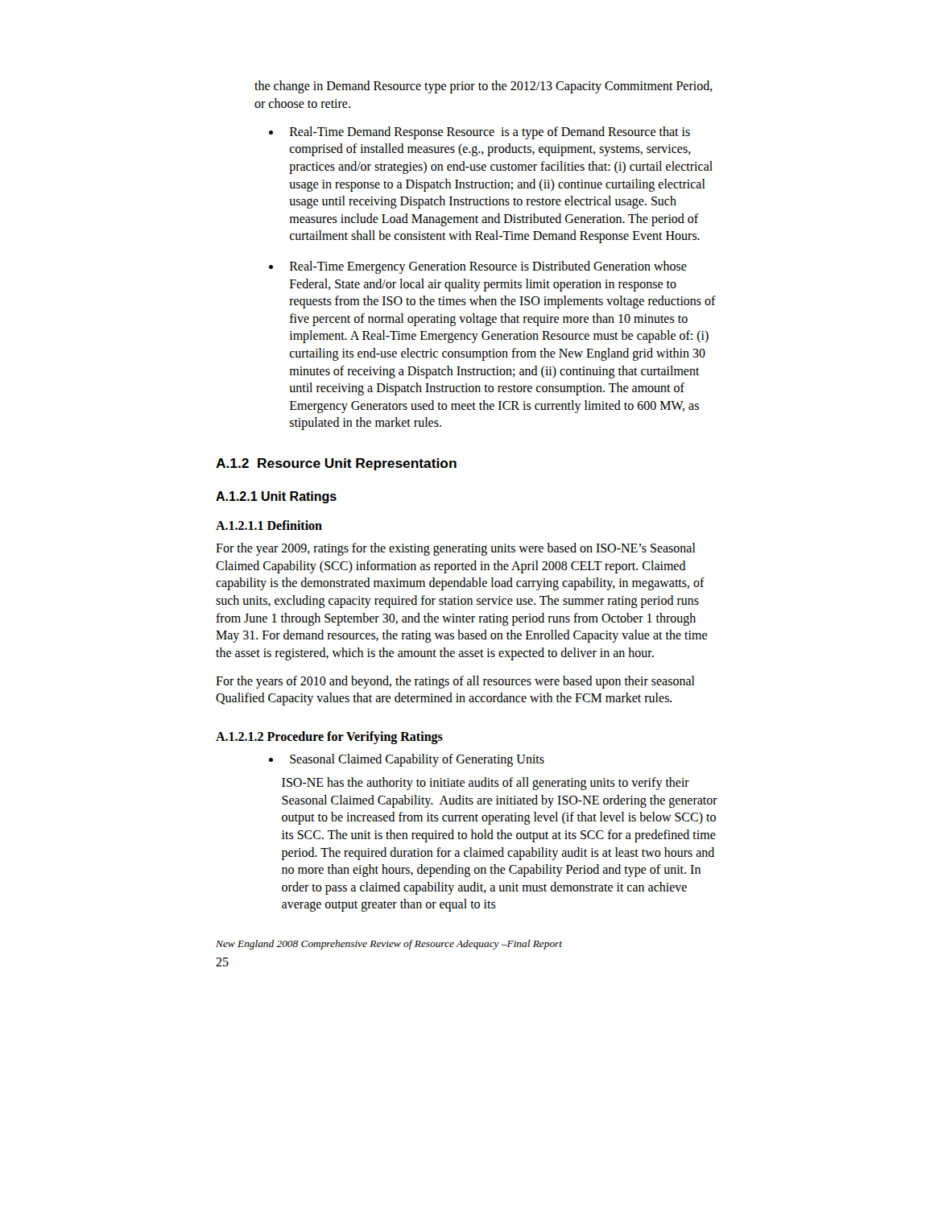the change in Demand Resource type prior to the 2012/13 Capacity Commitment Period, or choose to retire.
Real-Time Demand Response Resource is a type of Demand Resource that is comprised of installed measures (e.g., products, equipment, systems, services, practices and/or strategies) on end-use customer facilities that: (i) curtail electrical usage in response to a Dispatch Instruction; and (ii) continue curtailing electrical usage until receiving Dispatch Instructions to restore electrical usage. Such measures include Load Management and Distributed Generation. The period of curtailment shall be consistent with Real-Time Demand Response Event Hours.
Real-Time Emergency Generation Resource is Distributed Generation whose Federal, State and/or local air quality permits limit operation in response to requests from the ISO to the times when the ISO implements voltage reductions of five percent of normal operating voltage that require more than 10 minutes to implement. A Real-Time Emergency Generation Resource must be capable of: (i) curtailing its end-use electric consumption from the New England grid within 30 minutes of receiving a Dispatch Instruction; and (ii) continuing that curtailment until receiving a Dispatch Instruction to restore consumption. The amount of Emergency Generators used to meet the ICR is currently limited to 600 MW, as stipulated in the market rules.
A.1.2 Resource Unit Representation
A.1.2.1 Unit Ratings
A.1.2.1.1 Definition
For the year 2009, ratings for the existing generating units were based on ISO-NE’s Seasonal Claimed Capability (SCC) information as reported in the April 2008 CELT report. Claimed capability is the demonstrated maximum dependable load carrying capability, in megawatts, of such units, excluding capacity required for station service use. The summer rating period runs from June 1 through September 30, and the winter rating period runs from October 1 through May 31. For demand resources, the rating was based on the Enrolled Capacity value at the time the asset is registered, which is the amount the asset is expected to deliver in an hour.
For the years of 2010 and beyond, the ratings of all resources were based upon their seasonal Qualified Capacity values that are determined in accordance with the FCM market rules.
A.1.2.1.2 Procedure for Verifying Ratings
Seasonal Claimed Capability of Generating Units
ISO-NE has the authority to initiate audits of all generating units to verify their Seasonal Claimed Capability. Audits are initiated by ISO-NE ordering the generator output to be increased from its current operating level (if that level is below SCC) to its SCC. The unit is then required to hold the output at its SCC for a predefined time period. The required duration for a claimed capability audit is at least two hours and no more than eight hours, depending on the Capability Period and type of unit. In order to pass a claimed capability audit, a unit must demonstrate it can achieve average output greater than or equal to its
New England 2008 Comprehensive Review of Resource Adequacy –Final Report
25